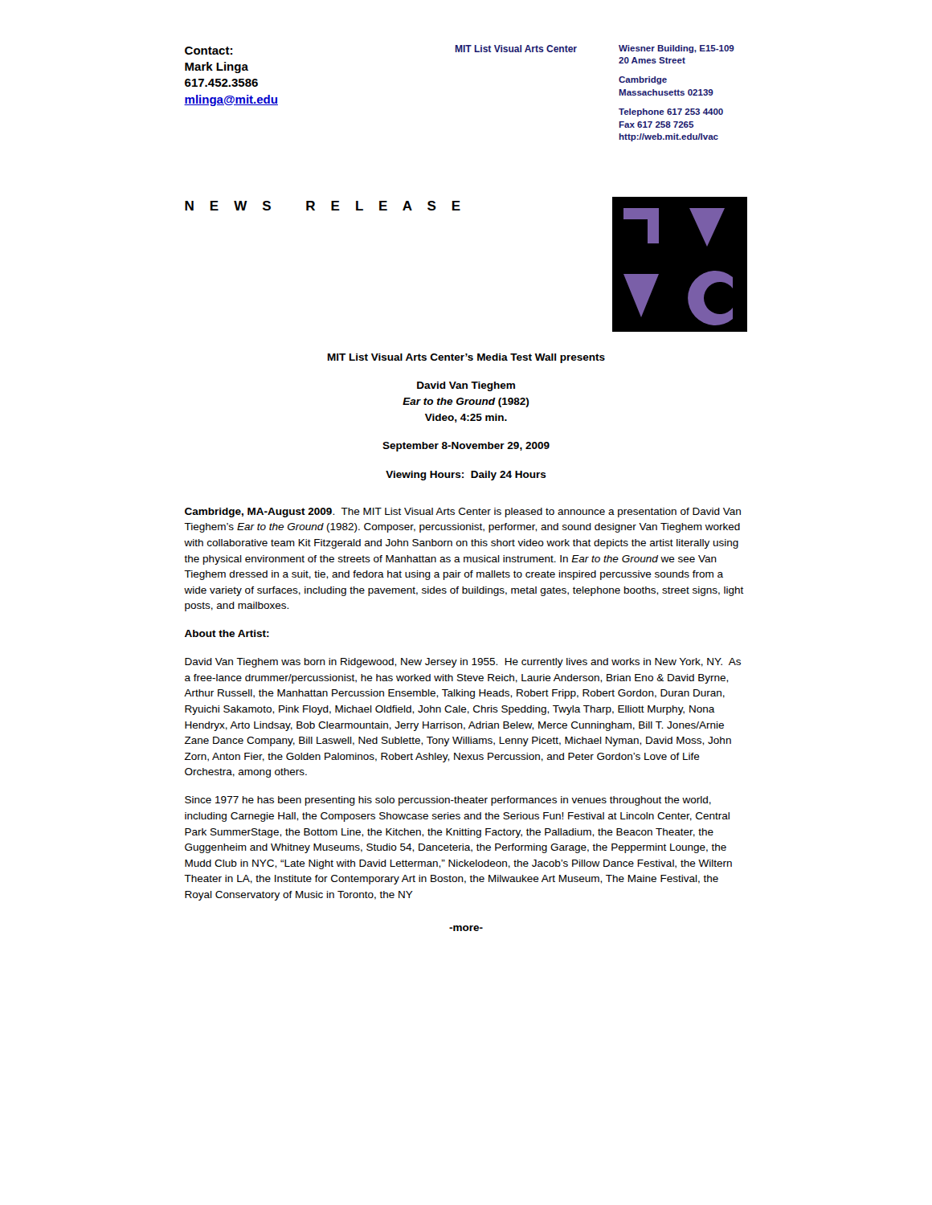Contact:
Mark Linga
617.452.3586
mlinga@mit.edu
MIT List Visual Arts Center
Wiesner Building, E15-109
20 Ames Street
Cambridge
Massachusetts 02139
Telephone 617 253 4400
Fax 617 258 7265
http://web.mit.edu/lvac
N E W S R E L E A S E
MIT List Visual Arts Center’s Media Test Wall presents
David Van Tieghem
Ear to the Ground (1982)
Video, 4:25 min.
September 8-November 29, 2009
Viewing Hours: Daily 24 Hours
Cambridge, MA-August 2009. The MIT List Visual Arts Center is pleased to announce a presentation of David Van Tieghem’s Ear to the Ground (1982). Composer, percussionist, performer, and sound designer Van Tieghem worked with collaborative team Kit Fitzgerald and John Sanborn on this short video work that depicts the artist literally using the physical environment of the streets of Manhattan as a musical instrument. In Ear to the Ground we see Van Tieghem dressed in a suit, tie, and fedora hat using a pair of mallets to create inspired percussive sounds from a wide variety of surfaces, including the pavement, sides of buildings, metal gates, telephone booths, street signs, light posts, and mailboxes.
About the Artist:
David Van Tieghem was born in Ridgewood, New Jersey in 1955. He currently lives and works in New York, NY. As a free-lance drummer/percussionist, he has worked with Steve Reich, Laurie Anderson, Brian Eno & David Byrne, Arthur Russell, the Manhattan Percussion Ensemble, Talking Heads, Robert Fripp, Robert Gordon, Duran Duran, Ryuichi Sakamoto, Pink Floyd, Michael Oldfield, John Cale, Chris Spedding, Twyla Tharp, Elliott Murphy, Nona Hendryx, Arto Lindsay, Bob Clearmountain, Jerry Harrison, Adrian Belew, Merce Cunningham, Bill T. Jones/Arnie Zane Dance Company, Bill Laswell, Ned Sublette, Tony Williams, Lenny Picett, Michael Nyman, David Moss, John Zorn, Anton Fier, the Golden Palominos, Robert Ashley, Nexus Percussion, and Peter Gordon’s Love of Life Orchestra, among others.
Since 1977 he has been presenting his solo percussion-theater performances in venues throughout the world, including Carnegie Hall, the Composers Showcase series and the Serious Fun! Festival at Lincoln Center, Central Park SummerStage, the Bottom Line, the Kitchen, the Knitting Factory, the Palladium, the Beacon Theater, the Guggenheim and Whitney Museums, Studio 54, Danceteria, the Performing Garage, the Peppermint Lounge, the Mudd Club in NYC, “Late Night with David Letterman,” Nickelodeon, the Jacob’s Pillow Dance Festival, the Wiltern Theater in LA, the Institute for Contemporary Art in Boston, the Milwaukee Art Museum, The Maine Festival, the Royal Conservatory of Music in Toronto, the NY
-more-